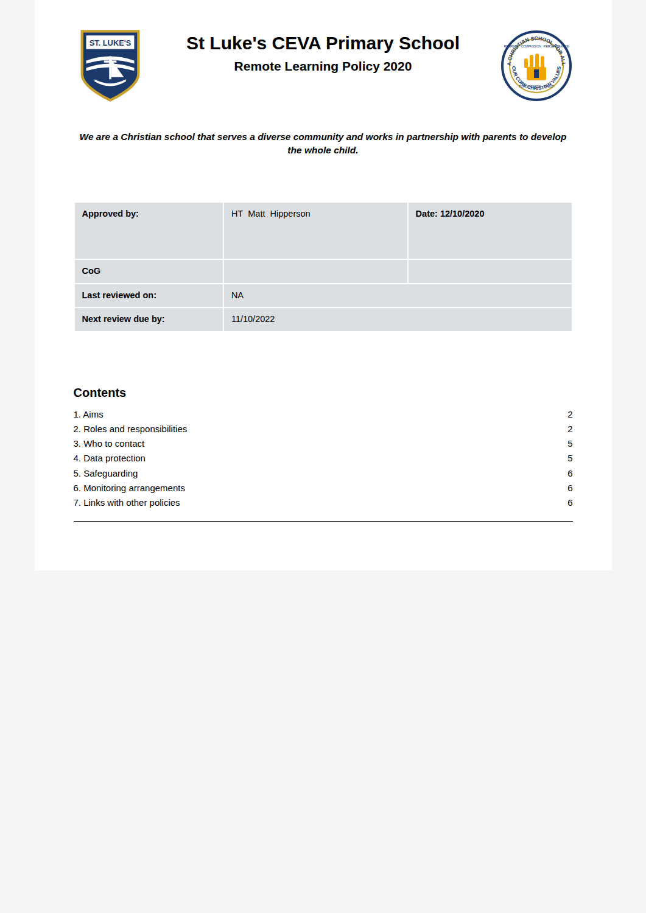ST. LUKE'S
St Luke's CEVA Primary School
Remote Learning Policy 2020
A CHRISTIAN SCHOOL FOR ALL OUR CORE CHRISTIAN VALUES RESPECT COMPASSION PERSEVERANCE FORGIVENESS TRUST
We are a Christian school that serves a diverse community and works in partnership with parents to develop the whole child.
| Approved by: | HT Matt Hipperson | Date: 12/10/2020 |
| CoG | | |
| Last reviewed on: | NA |
| Next review due by: | 11/10/2022 |
Contents
1. Aims 2
2. Roles and responsibilities 2
3. Who to contact 5
4. Data protection 5
5. Safeguarding 6
6. Monitoring arrangements 6
7. Links with other policies 6